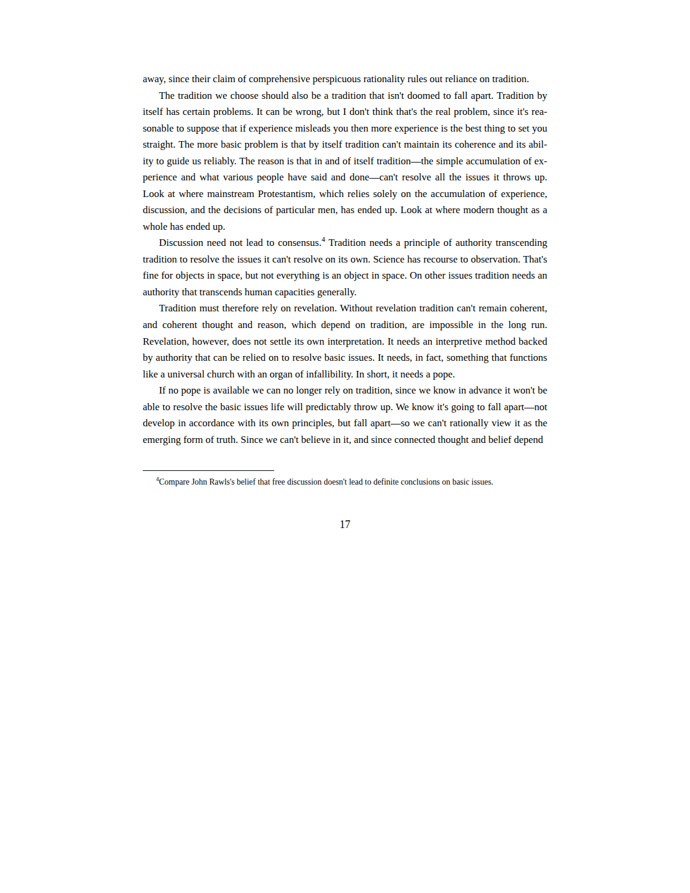away, since their claim of comprehensive perspicuous rationality rules out reliance on tradition.
The tradition we choose should also be a tradition that isn't doomed to fall apart. Tradition by itself has certain problems. It can be wrong, but I don't think that's the real problem, since it's reasonable to suppose that if experience misleads you then more experience is the best thing to set you straight. The more basic problem is that by itself tradition can't maintain its coherence and its ability to guide us reliably. The reason is that in and of itself tradition—the simple accumulation of experience and what various people have said and done—can't resolve all the issues it throws up. Look at where mainstream Protestantism, which relies solely on the accumulation of experience, discussion, and the decisions of particular men, has ended up. Look at where modern thought as a whole has ended up.
Discussion need not lead to consensus.4 Tradition needs a principle of authority transcending tradition to resolve the issues it can't resolve on its own. Science has recourse to observation. That's fine for objects in space, but not everything is an object in space. On other issues tradition needs an authority that transcends human capacities generally.
Tradition must therefore rely on revelation. Without revelation tradition can't remain coherent, and coherent thought and reason, which depend on tradition, are impossible in the long run. Revelation, however, does not settle its own interpretation. It needs an interpretive method backed by authority that can be relied on to resolve basic issues. It needs, in fact, something that functions like a universal church with an organ of infallibility. In short, it needs a pope.
If no pope is available we can no longer rely on tradition, since we know in advance it won't be able to resolve the basic issues life will predictably throw up. We know it's going to fall apart—not develop in accordance with its own principles, but fall apart—so we can't rationally view it as the emerging form of truth. Since we can't believe in it, and since connected thought and belief depend
4Compare John Rawls's belief that free discussion doesn't lead to definite conclusions on basic issues.
17